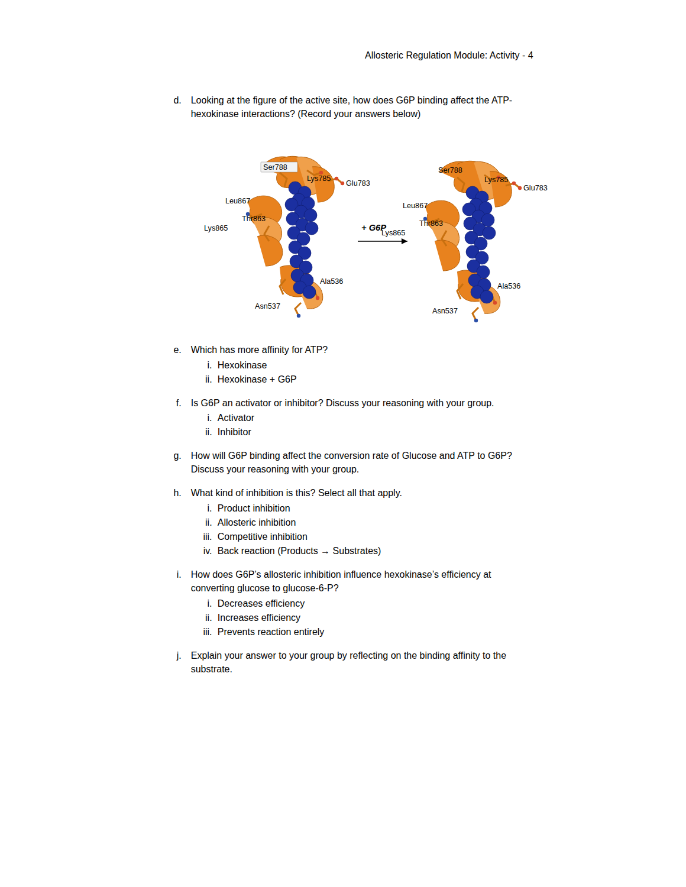Allosteric Regulation Module: Activity - 4
Looking at the figure of the active site, how does G6P binding affect the ATP-hexokinase interactions? (Record your answers below)
Ser788 Lys785 Glu783 Leu867 Lys865 Thr863 Ala536 Asn537 + G6P Ser788 Lys785 Glu783 Leu867 Lys865 Thr863 Ala536 Asn537
Which has more affinity for ATP?
Hexokinase
Hexokinase + G6P
Is G6P an activator or inhibitor? Discuss your reasoning with your group.
Activator
Inhibitor
How will G6P binding affect the conversion rate of Glucose and ATP to G6P? Discuss your reasoning with your group.
What kind of inhibition is this? Select all that apply.
Product inhibition
Allosteric inhibition
Competitive inhibition
Back reaction (Products → Substrates)
How does G6P’s allosteric inhibition influence hexokinase’s efficiency at converting glucose to glucose-6-P?
Decreases efficiency
Increases efficiency
Prevents reaction entirely
Explain your answer to your group by reflecting on the binding affinity to the substrate.